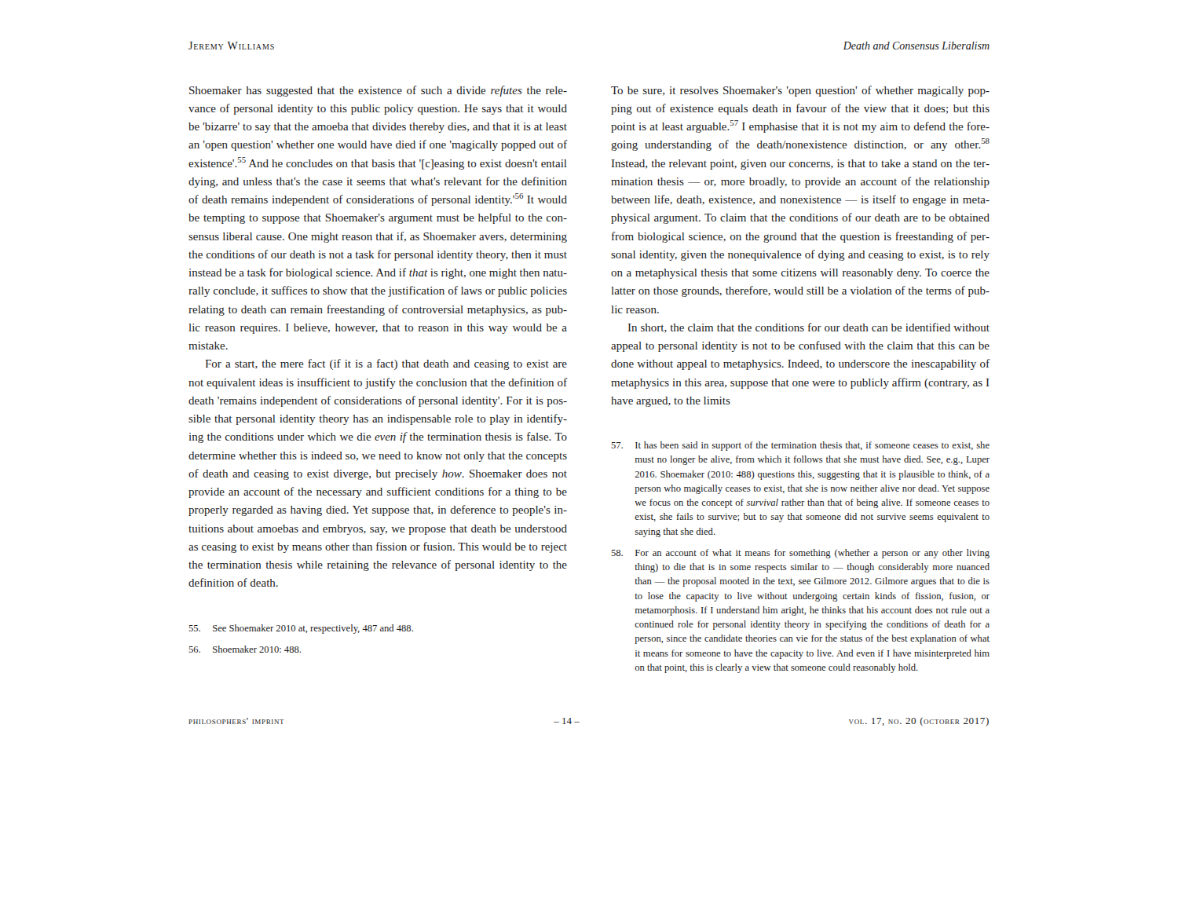Jeremy Williams
Death and Consensus Liberalism
Shoemaker has suggested that the existence of such a divide refutes the relevance of personal identity to this public policy question. He says that it would be 'bizarre' to say that the amoeba that divides thereby dies, and that it is at least an 'open question' whether one would have died if one 'magically popped out of existence'.55 And he concludes on that basis that '[c]easing to exist doesn't entail dying, and unless that's the case it seems that what's relevant for the definition of death remains independent of considerations of personal identity.'56 It would be tempting to suppose that Shoemaker's argument must be helpful to the consensus liberal cause. One might reason that if, as Shoemaker avers, determining the conditions of our death is not a task for personal identity theory, then it must instead be a task for biological science. And if that is right, one might then naturally conclude, it suffices to show that the justification of laws or public policies relating to death can remain freestanding of controversial metaphysics, as public reason requires. I believe, however, that to reason in this way would be a mistake.
For a start, the mere fact (if it is a fact) that death and ceasing to exist are not equivalent ideas is insufficient to justify the conclusion that the definition of death 'remains independent of considerations of personal identity'. For it is possible that personal identity theory has an indispensable role to play in identifying the conditions under which we die even if the termination thesis is false. To determine whether this is indeed so, we need to know not only that the concepts of death and ceasing to exist diverge, but precisely how. Shoemaker does not provide an account of the necessary and sufficient conditions for a thing to be properly regarded as having died. Yet suppose that, in deference to people's intuitions about amoebas and embryos, say, we propose that death be understood as ceasing to exist by means other than fission or fusion. This would be to reject the termination thesis while retaining the relevance of personal identity to the definition of death.
55.
See Shoemaker 2010 at, respectively, 487 and 488.
56.
Shoemaker 2010: 488.
To be sure, it resolves Shoemaker's 'open question' of whether magically popping out of existence equals death in favour of the view that it does; but this point is at least arguable.57 I emphasise that it is not my aim to defend the foregoing understanding of the death/nonexistence distinction, or any other.58 Instead, the relevant point, given our concerns, is that to take a stand on the termination thesis — or, more broadly, to provide an account of the relationship between life, death, existence, and nonexistence — is itself to engage in metaphysical argument. To claim that the conditions of our death are to be obtained from biological science, on the ground that the question is freestanding of personal identity, given the nonequivalence of dying and ceasing to exist, is to rely on a metaphysical thesis that some citizens will reasonably deny. To coerce the latter on those grounds, therefore, would still be a violation of the terms of public reason.
In short, the claim that the conditions for our death can be identified without appeal to personal identity is not to be confused with the claim that this can be done without appeal to metaphysics. Indeed, to underscore the inescapability of metaphysics in this area, suppose that one were to publicly affirm (contrary, as I have argued, to the limits
57.
It has been said in support of the termination thesis that, if someone ceases to exist, she must no longer be alive, from which it follows that she must have died. See, e.g., Luper 2016. Shoemaker (2010: 488) questions this, suggesting that it is plausible to think, of a person who magically ceases to exist, that she is now neither alive nor dead. Yet suppose we focus on the concept of survival rather than that of being alive. If someone ceases to exist, she fails to survive; but to say that someone did not survive seems equivalent to saying that she died.
58.
For an account of what it means for something (whether a person or any other living thing) to die that is in some respects similar to — though considerably more nuanced than — the proposal mooted in the text, see Gilmore 2012. Gilmore argues that to die is to lose the capacity to live without undergoing certain kinds of fission, fusion, or metamorphosis. If I understand him aright, he thinks that his account does not rule out a continued role for personal identity theory in specifying the conditions of death for a person, since the candidate theories can vie for the status of the best explanation of what it means for someone to have the capacity to live. And even if I have misinterpreted him on that point, this is clearly a view that someone could reasonably hold.
philosophers' imprint
– 14 –
vol. 17, no. 20 (october 2017)